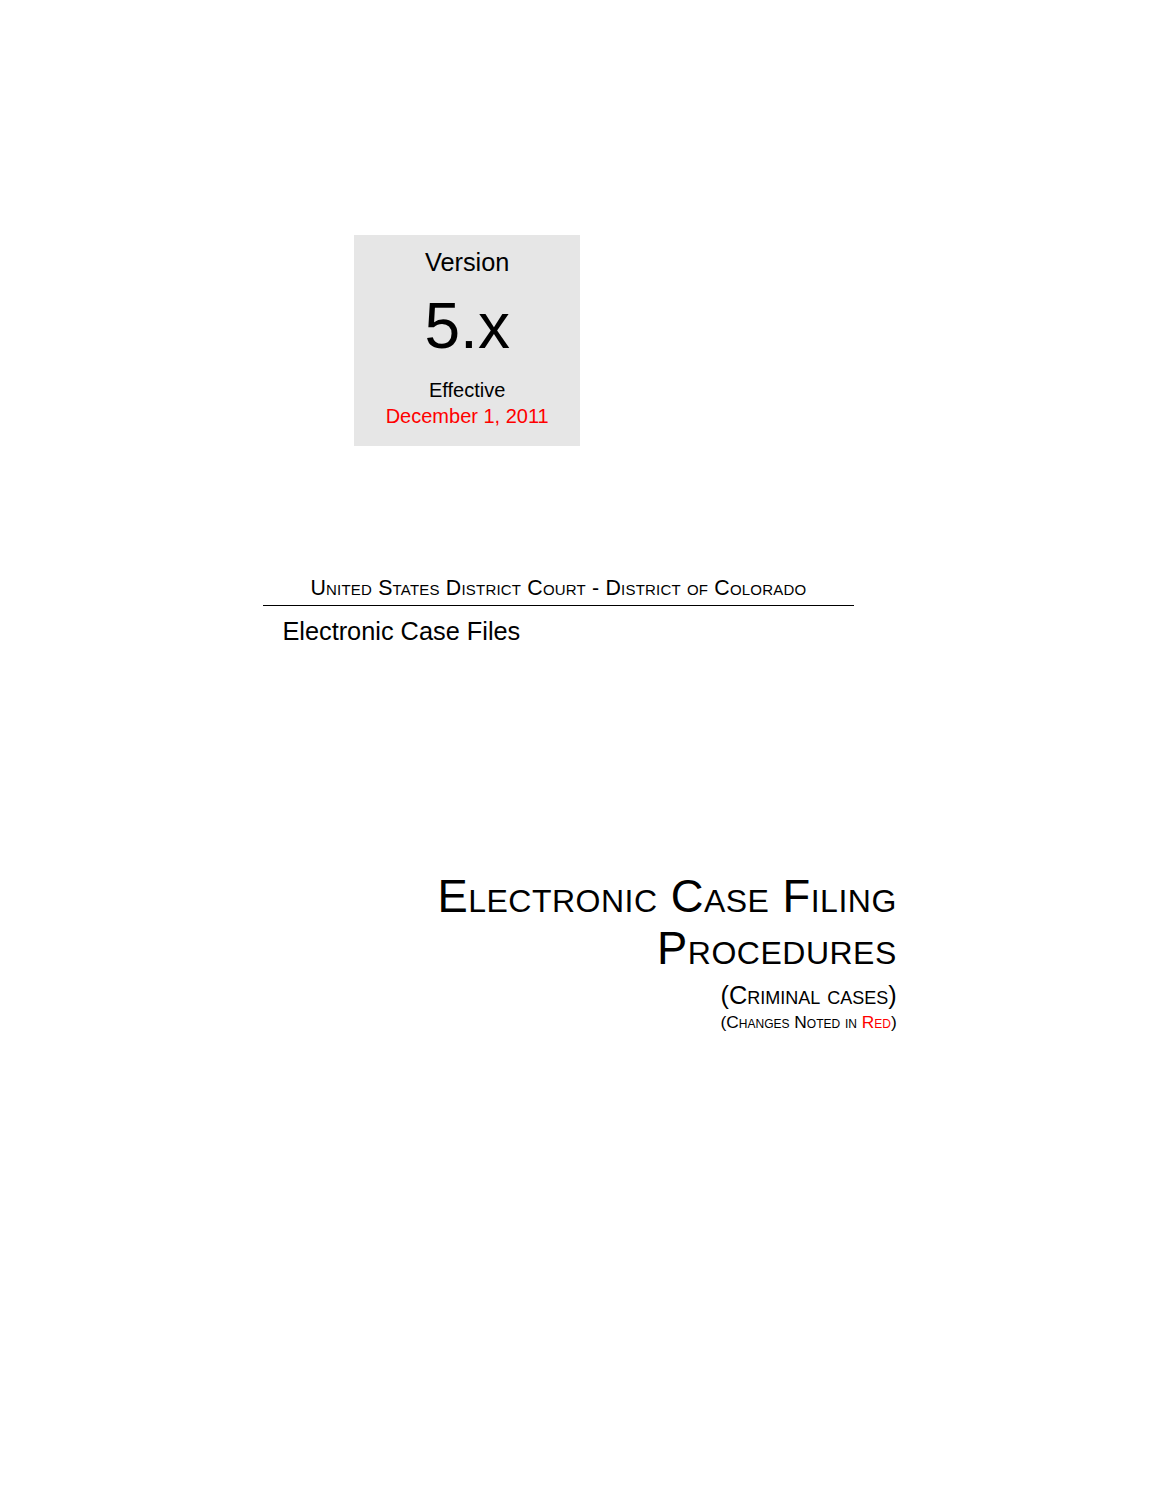Version
5.x
Effective
December 1, 2011
United States District Court - District of Colorado
Electronic Case Files
Electronic Case Filing
Procedures
(Criminal cases)
(Changes Noted in Red)